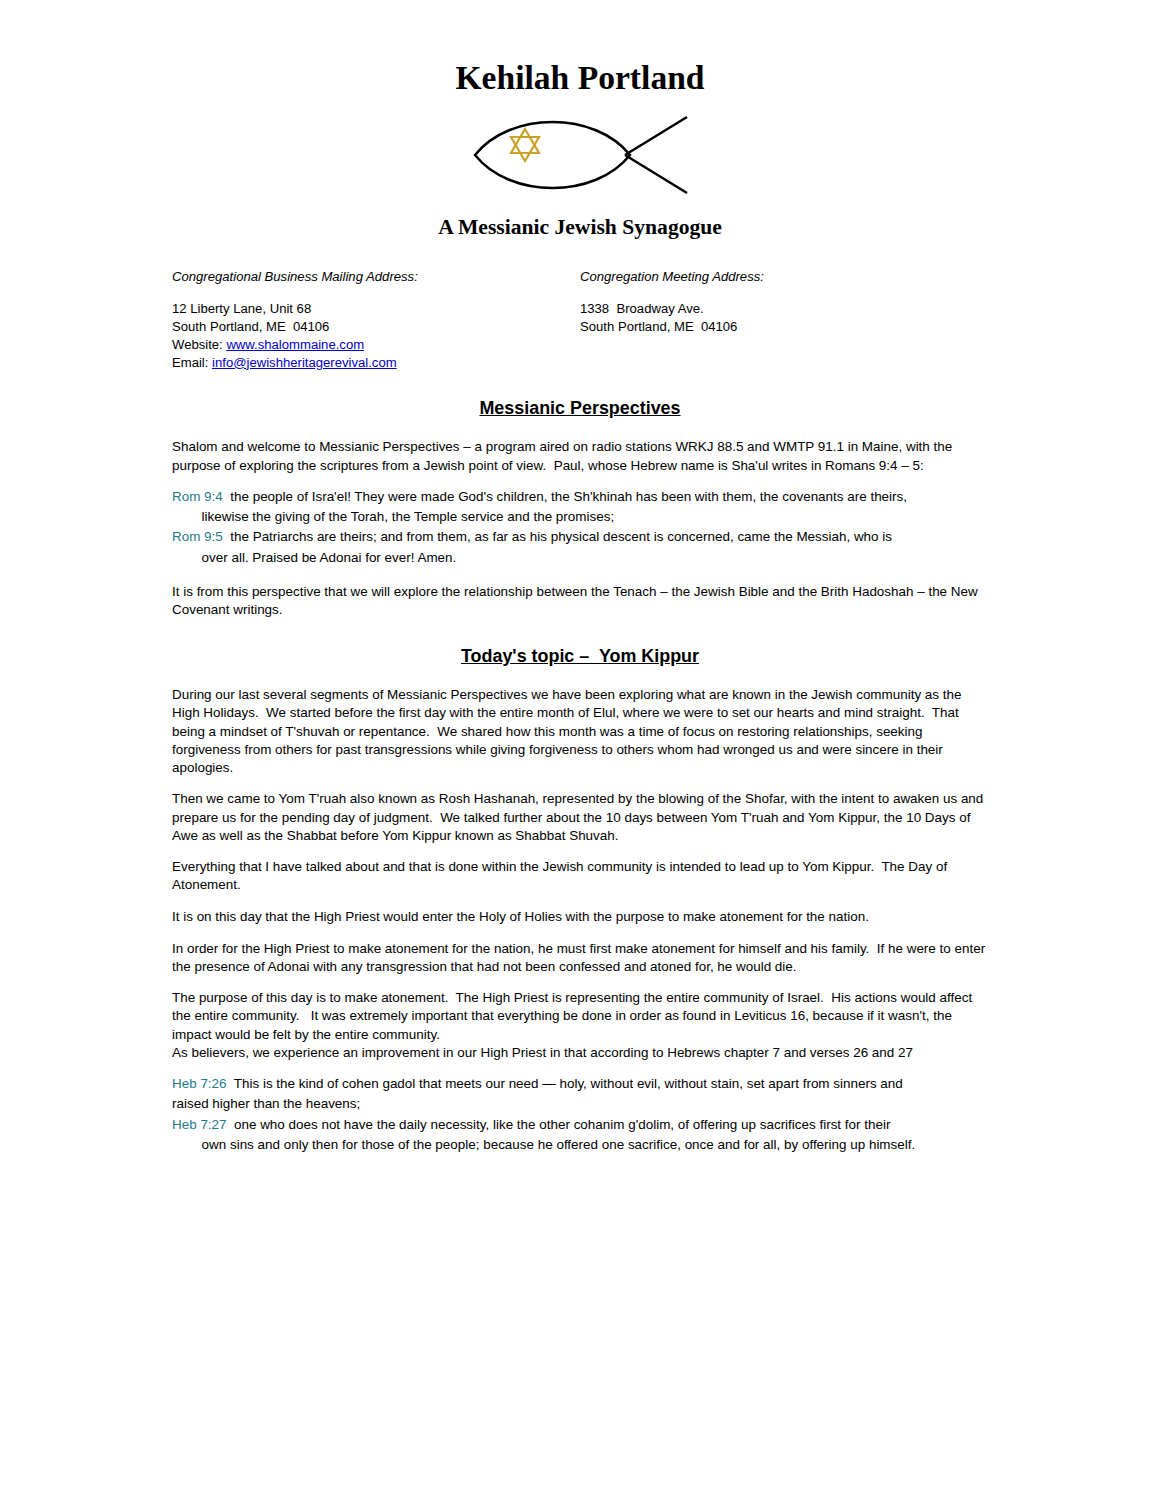Kehilah Portland
A Messianic Jewish Synagogue
| Congregational Business Mailing Address: | Congregation Meeting Address: |
| 12 Liberty Lane, Unit 68 South Portland, ME 04106 Website: www.shalommaine.com Email: info@jewishheritagerevival.com | 1338 Broadway Ave. South Portland, ME 04106 |
Messianic Perspectives
Shalom and welcome to Messianic Perspectives – a program aired on radio stations WRKJ 88.5 and WMTP 91.1 in Maine, with the purpose of exploring the scriptures from a Jewish point of view. Paul, whose Hebrew name is Sha'ul writes in Romans 9:4 – 5:
Rom 9:4 the people of Isra'el! They were made God's children, the Sh'khinah has been with them, the covenants are theirs,
likewise the giving of the Torah, the Temple service and the promises;
Rom 9:5 the Patriarchs are theirs; and from them, as far as his physical descent is concerned, came the Messiah, who is
over all. Praised be Adonai for ever! Amen.
It is from this perspective that we will explore the relationship between the Tenach – the Jewish Bible and the Brith Hadoshah – the New Covenant writings.
Today's topic – Yom Kippur
During our last several segments of Messianic Perspectives we have been exploring what are known in the Jewish community as the High Holidays. We started before the first day with the entire month of Elul, where we were to set our hearts and mind straight. That being a mindset of T'shuvah or repentance. We shared how this month was a time of focus on restoring relationships, seeking forgiveness from others for past transgressions while giving forgiveness to others whom had wronged us and were sincere in their apologies.
Then we came to Yom T'ruah also known as Rosh Hashanah, represented by the blowing of the Shofar, with the intent to awaken us and prepare us for the pending day of judgment. We talked further about the 10 days between Yom T'ruah and Yom Kippur, the 10 Days of Awe as well as the Shabbat before Yom Kippur known as Shabbat Shuvah.
Everything that I have talked about and that is done within the Jewish community is intended to lead up to Yom Kippur. The Day of Atonement.
It is on this day that the High Priest would enter the Holy of Holies with the purpose to make atonement for the nation.
In order for the High Priest to make atonement for the nation, he must first make atonement for himself and his family. If he were to enter the presence of Adonai with any transgression that had not been confessed and atoned for, he would die.
The purpose of this day is to make atonement. The High Priest is representing the entire community of Israel. His actions would affect the entire community. It was extremely important that everything be done in order as found in Leviticus 16, because if it wasn't, the impact would be felt by the entire community.
As believers, we experience an improvement in our High Priest in that according to Hebrews chapter 7 and verses 26 and 27
Heb 7:26 This is the kind of cohen gadol that meets our need — holy, without evil, without stain, set apart from sinners and
raised higher than the heavens;
Heb 7:27 one who does not have the daily necessity, like the other cohanim g'dolim, of offering up sacrifices first for their
own sins and only then for those of the people; because he offered one sacrifice, once and for all, by offering up himself.